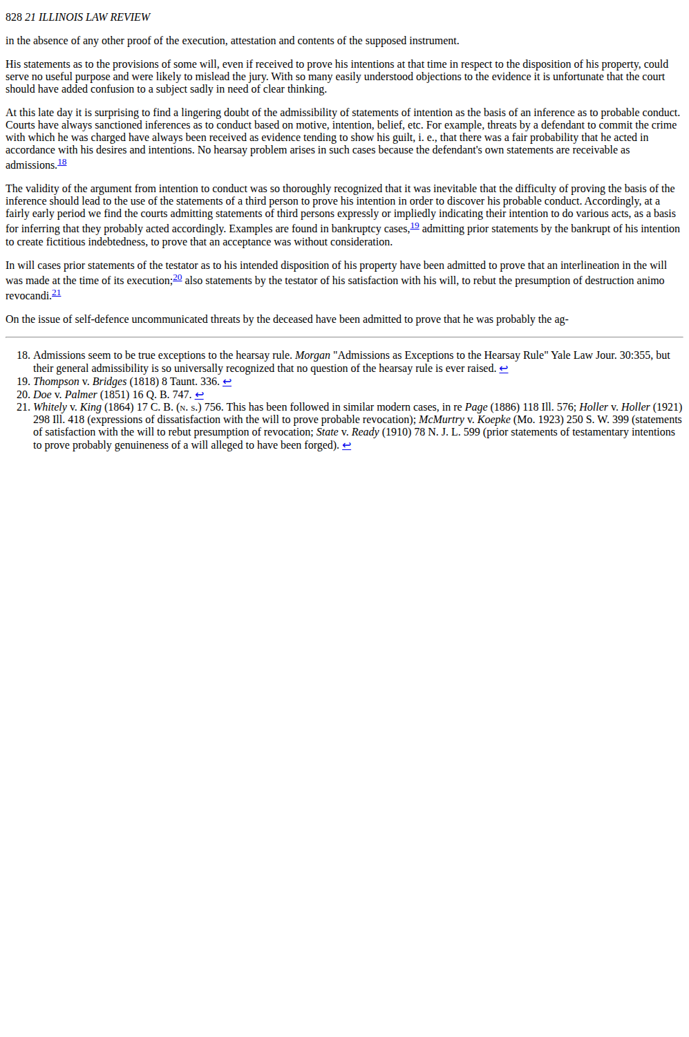828 21 ILLINOIS LAW REVIEW
in the absence of any other proof of the execution, attestation and contents of the supposed instrument.
His statements as to the provisions of some will, even if received to prove his intentions at that time in respect to the disposition of his property, could serve no useful purpose and were likely to mislead the jury. With so many easily understood objections to the evidence it is unfortunate that the court should have added confusion to a subject sadly in need of clear thinking.
At this late day it is surprising to find a lingering doubt of the admissibility of statements of intention as the basis of an inference as to probable conduct. Courts have always sanctioned inferences as to conduct based on motive, intention, belief, etc. For example, threats by a defendant to commit the crime with which he was charged have always been received as evidence tending to show his guilt, i. e., that there was a fair probability that he acted in accordance with his desires and intentions. No hearsay problem arises in such cases because the defendant's own statements are receivable as admissions.18
The validity of the argument from intention to conduct was so thoroughly recognized that it was inevitable that the difficulty of proving the basis of the inference should lead to the use of the statements of a third person to prove his intention in order to discover his probable conduct. Accordingly, at a fairly early period we find the courts admitting statements of third persons expressly or impliedly indicating their intention to do various acts, as a basis for inferring that they probably acted accordingly. Examples are found in bankruptcy cases,19 admitting prior statements by the bankrupt of his intention to create fictitious indebtedness, to prove that an acceptance was without consideration.
In will cases prior statements of the testator as to his intended disposition of his property have been admitted to prove that an interlineation in the will was made at the time of its execution;20 also statements by the testator of his satisfaction with his will, to rebut the presumption of destruction animo revocandi.21
On the issue of self-defence uncommunicated threats by the deceased have been admitted to prove that he was probably the ag-
Admissions seem to be true exceptions to the hearsay rule. Morgan "Admissions as Exceptions to the Hearsay Rule" Yale Law Jour. 30:355, but their general admissibility is so universally recognized that no question of the hearsay rule is ever raised. ↩
Thompson v. Bridges (1818) 8 Taunt. 336. ↩
Doe v. Palmer (1851) 16 Q. B. 747. ↩
Whitely v. King (1864) 17 C. B. (n. s.) 756. This has been followed in similar modern cases, in re Page (1886) 118 Ill. 576; Holler v. Holler (1921) 298 Ill. 418 (expressions of dissatisfaction with the will to prove probable revocation); McMurtry v. Koepke (Mo. 1923) 250 S. W. 399 (statements of satisfaction with the will to rebut presumption of revocation; State v. Ready (1910) 78 N. J. L. 599 (prior statements of testamentary intentions to prove probably genuineness of a will alleged to have been forged). ↩